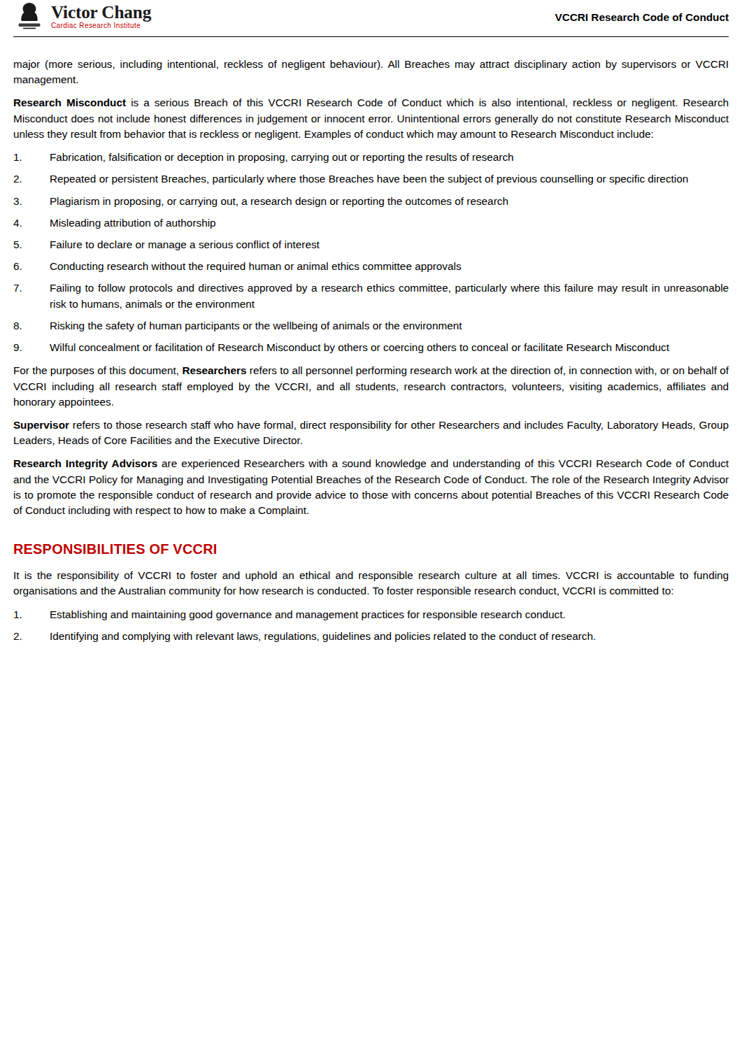Victor Chang
Cardiac Research Institute
VCCRI Research Code of Conduct
major (more serious, including intentional, reckless of negligent behaviour). All Breaches may attract disciplinary action by supervisors or VCCRI management.
Research Misconduct is a serious Breach of this VCCRI Research Code of Conduct which is also intentional, reckless or negligent. Research Misconduct does not include honest differences in judgement or innocent error. Unintentional errors generally do not constitute Research Misconduct unless they result from behavior that is reckless or negligent. Examples of conduct which may amount to Research Misconduct include:
Fabrication, falsification or deception in proposing, carrying out or reporting the results of research
Repeated or persistent Breaches, particularly where those Breaches have been the subject of previous counselling or specific direction
Plagiarism in proposing, or carrying out, a research design or reporting the outcomes of research
Misleading attribution of authorship
Failure to declare or manage a serious conflict of interest
Conducting research without the required human or animal ethics committee approvals
Failing to follow protocols and directives approved by a research ethics committee, particularly where this failure may result in unreasonable risk to humans, animals or the environment
Risking the safety of human participants or the wellbeing of animals or the environment
Wilful concealment or facilitation of Research Misconduct by others or coercing others to conceal or facilitate Research Misconduct
For the purposes of this document, Researchers refers to all personnel performing research work at the direction of, in connection with, or on behalf of VCCRI including all research staff employed by the VCCRI, and all students, research contractors, volunteers, visiting academics, affiliates and honorary appointees.
Supervisor refers to those research staff who have formal, direct responsibility for other Researchers and includes Faculty, Laboratory Heads, Group Leaders, Heads of Core Facilities and the Executive Director.
Research Integrity Advisors are experienced Researchers with a sound knowledge and understanding of this VCCRI Research Code of Conduct and the VCCRI Policy for Managing and Investigating Potential Breaches of the Research Code of Conduct. The role of the Research Integrity Advisor is to promote the responsible conduct of research and provide advice to those with concerns about potential Breaches of this VCCRI Research Code of Conduct including with respect to how to make a Complaint.
RESPONSIBILITIES OF VCCRI
It is the responsibility of VCCRI to foster and uphold an ethical and responsible research culture at all times. VCCRI is accountable to funding organisations and the Australian community for how research is conducted. To foster responsible research conduct, VCCRI is committed to:
Establishing and maintaining good governance and management practices for responsible research conduct.
Identifying and complying with relevant laws, regulations, guidelines and policies related to the conduct of research.